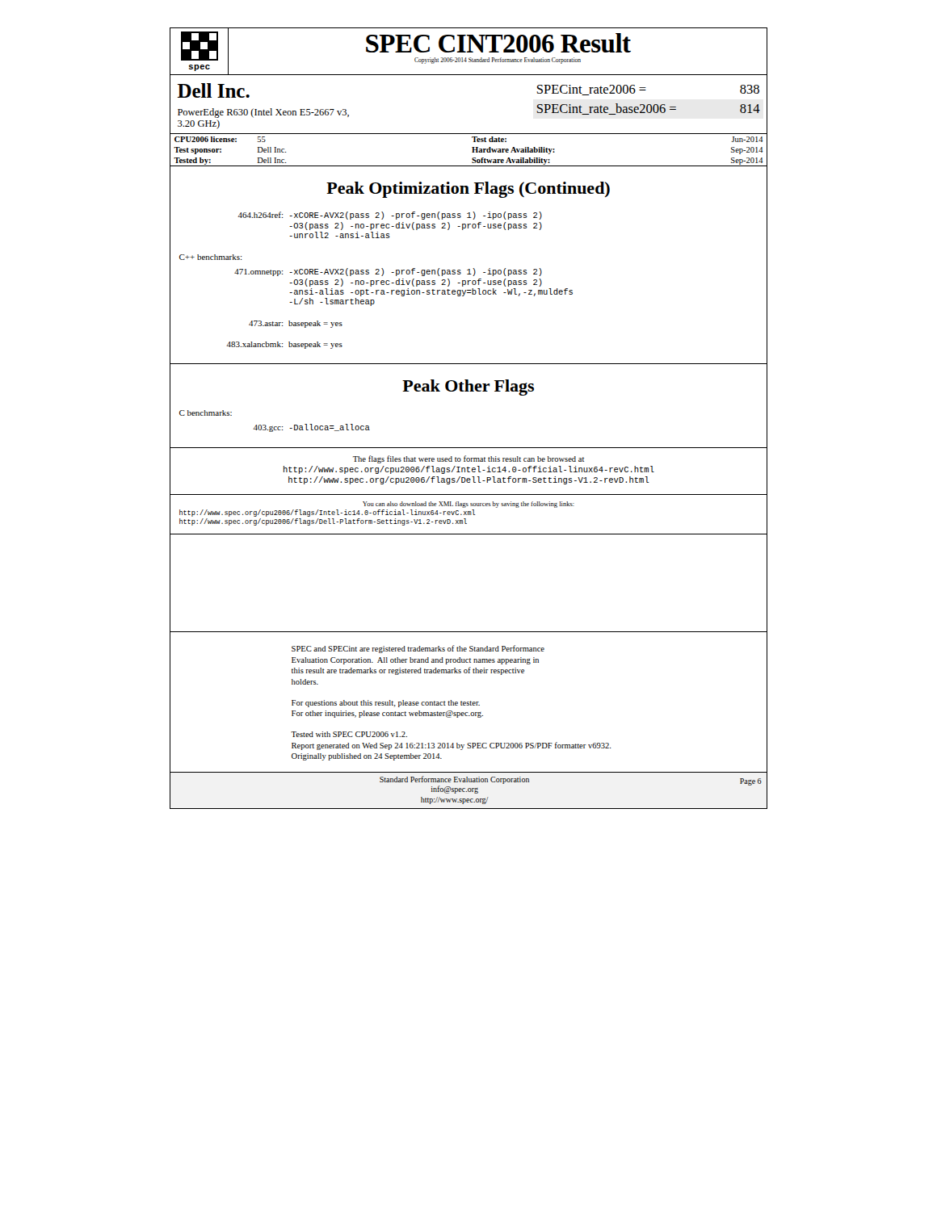spec
SPEC CINT2006 Result
Copyright 2006-2014 Standard Performance Evaluation Corporation
Dell Inc.
PowerEdge R630 (Intel Xeon E5-2667 v3,
3.20 GHz)
SPECint_rate2006 = 838
SPECint_rate_base2006 = 814
| CPU2006 license: | 55 | Test date: | Jun-2014 |
| Test sponsor: | Dell Inc. | Hardware Availability: | Sep-2014 |
| Tested by: | Dell Inc. | Software Availability: | Sep-2014 |
Peak Optimization Flags (Continued)
464.h264ref:
-xCORE-AVX2(pass 2) -prof-gen(pass 1) -ipo(pass 2)
-O3(pass 2) -no-prec-div(pass 2) -prof-use(pass 2)
-unroll2 -ansi-alias
C++ benchmarks:
471.omnetpp:
-xCORE-AVX2(pass 2) -prof-gen(pass 1) -ipo(pass 2)
-O3(pass 2) -no-prec-div(pass 2) -prof-use(pass 2)
-ansi-alias -opt-ra-region-strategy=block -Wl,-z,muldefs
-L/sh -lsmartheap
473.astar:
basepeak = yes
483.xalancbmk:
basepeak = yes
Peak Other Flags
C benchmarks:
403.gcc:
-Dalloca=_alloca
The flags files that were used to format this result can be browsed at
http://www.spec.org/cpu2006/flags/Intel-ic14.0-official-linux64-revC.html
http://www.spec.org/cpu2006/flags/Dell-Platform-Settings-V1.2-revD.html
You can also download the XML flags sources by saving the following links:
http://www.spec.org/cpu2006/flags/Intel-ic14.0-official-linux64-revC.xml
http://www.spec.org/cpu2006/flags/Dell-Platform-Settings-V1.2-revD.xml
SPEC and SPECint are registered trademarks of the Standard Performance
Evaluation Corporation. All other brand and product names appearing in
this result are trademarks or registered trademarks of their respective
holders.
For questions about this result, please contact the tester.
For other inquiries, please contact webmaster@spec.org.
Tested with SPEC CPU2006 v1.2.
Report generated on Wed Sep 24 16:21:13 2014 by SPEC CPU2006 PS/PDF formatter v6932.
Originally published on 24 September 2014.
Standard Performance Evaluation Corporation
info@spec.org
http://www.spec.org/
Page 6